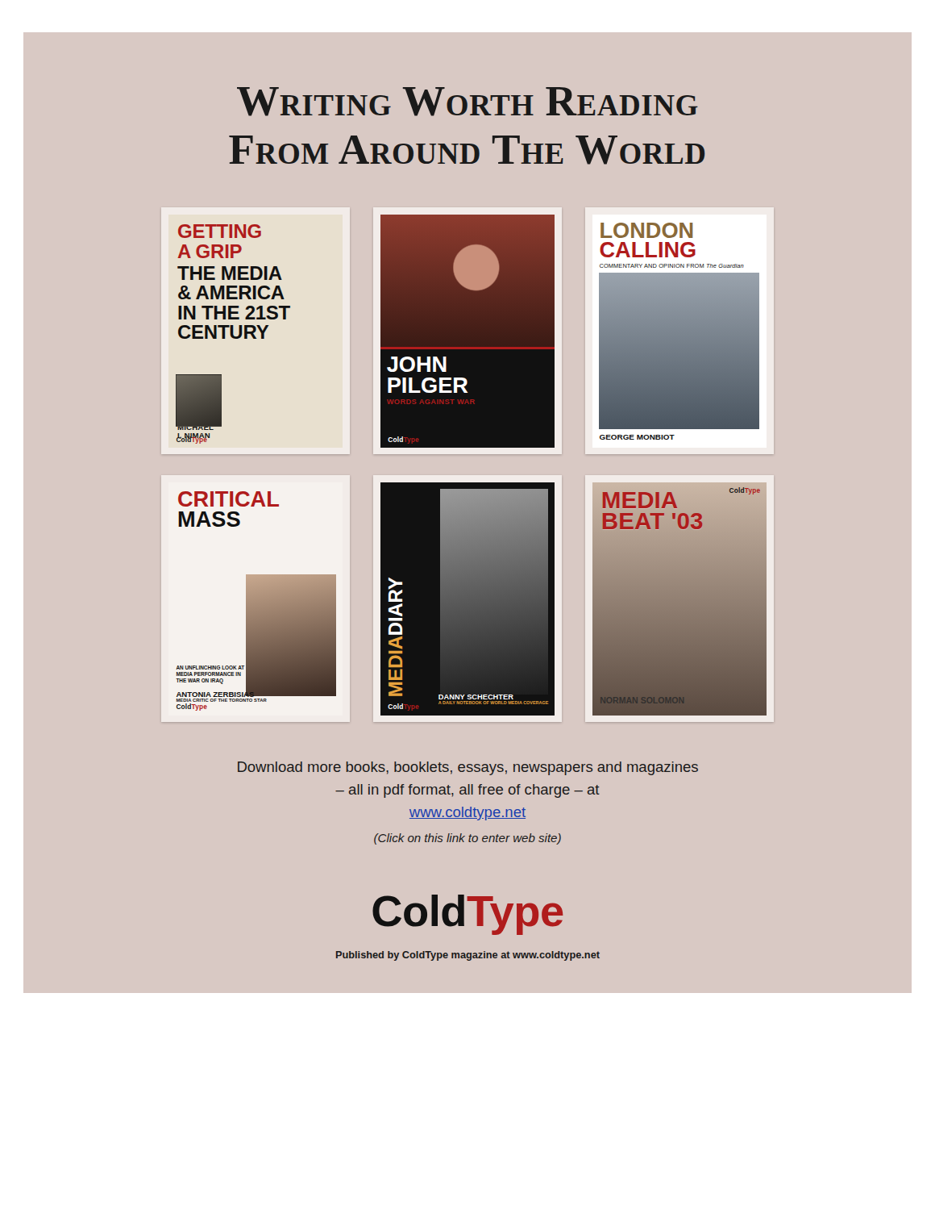Writing Worth Reading
From Around The World
Getting
A Grip
The Media
& America
In The 21st
Century
Michael
I. Niman
Cold Type
John
Pilger
Words Against War
Cold Type
London
Calling
Commentary and opinion from The Guardian
George Monbiot
Critical
Mass
An unflinching look at media performance in the war on Iraq
Antonia Zerbisias Media critic of the Toronto Star
Cold Type
Media Diary
Danny Schechter A daily notebook of world media coverage
Cold Type
Cold Type
Media
Beat '03
Norman Solomon
Download more books, booklets, essays, newspapers and magazines
– all in pdf format, all free of charge – at
www.coldtype.net
(Click on this link to enter web site)
Cold Type
Published by ColdType magazine at www.coldtype.net